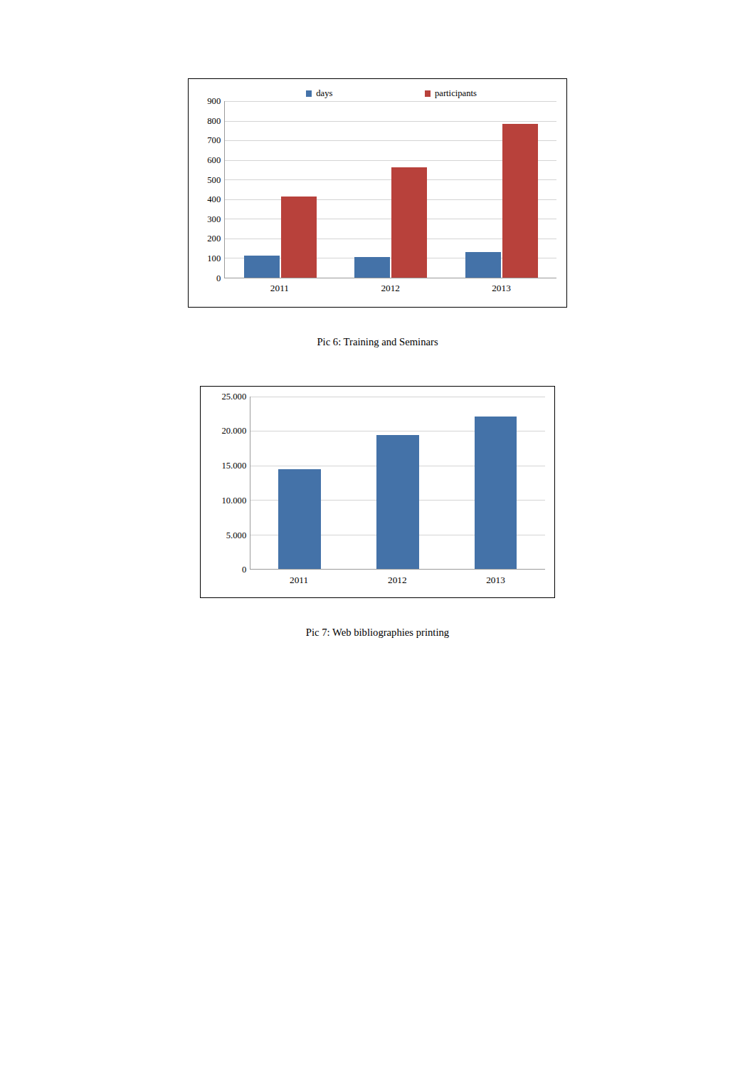days participants
900
800
700
600
500
400
300
200
100
0
2011 2012 2013
Pic 6: Training and Seminars
25.000
20.000
15.000
10.000
5.000
0
2011 2012 2013
Pic 7: Web bibliographies printing